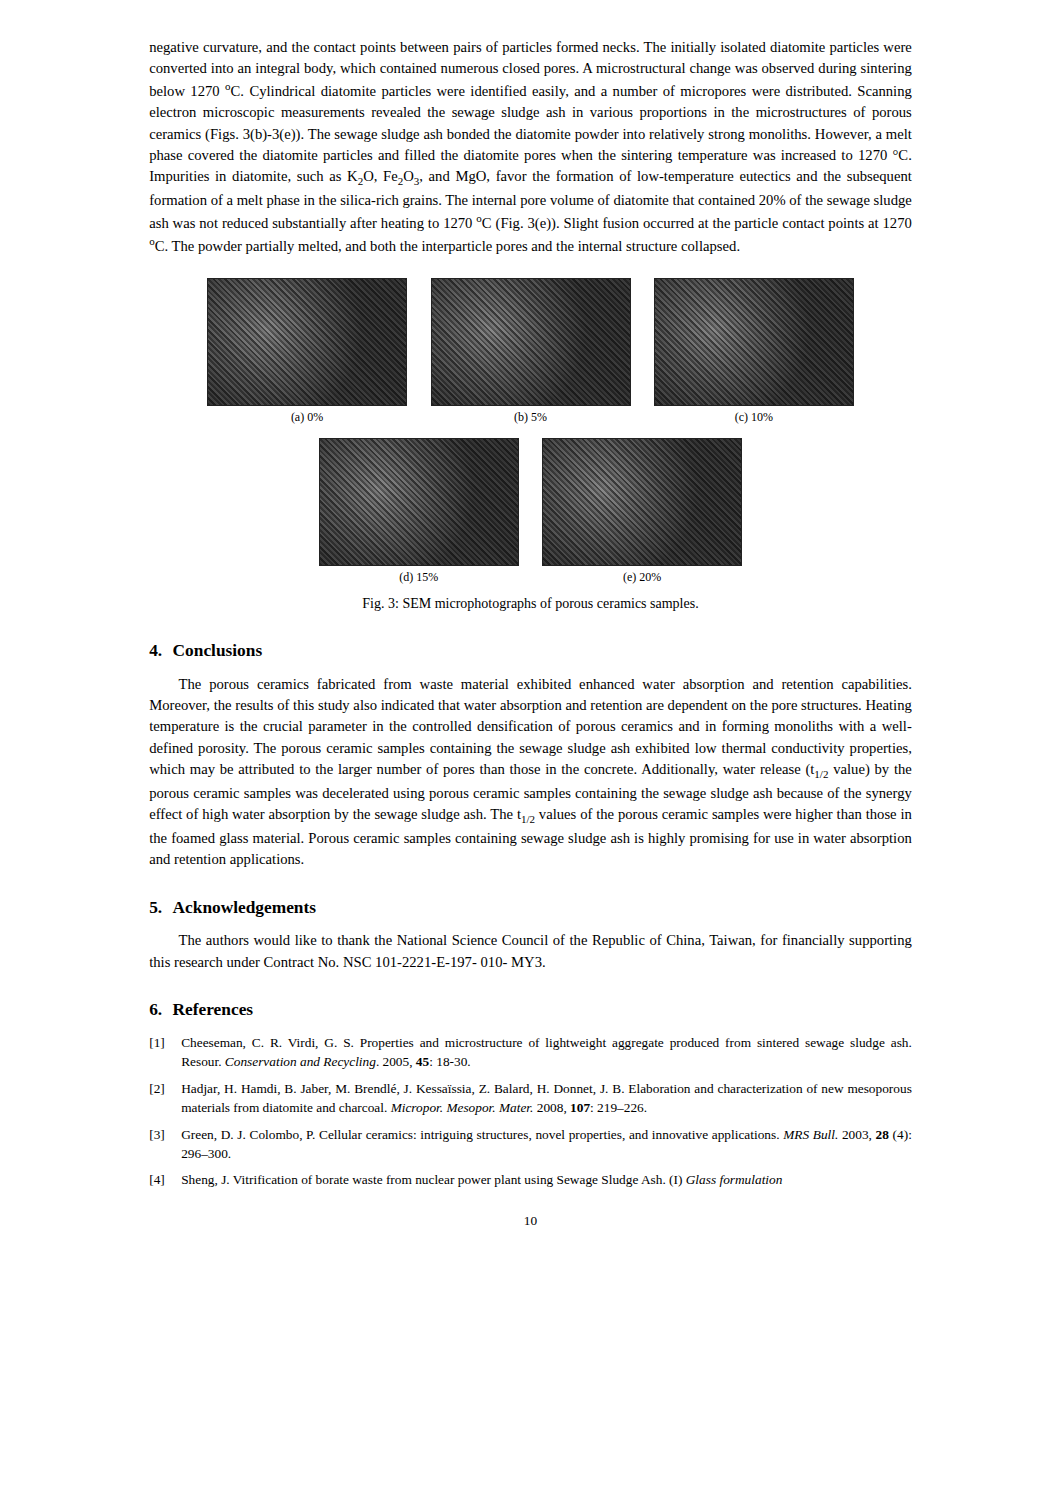negative curvature, and the contact points between pairs of particles formed necks. The initially isolated diatomite particles were converted into an integral body, which contained numerous closed pores. A microstructural change was observed during sintering below 1270 oC. Cylindrical diatomite particles were identified easily, and a number of micropores were distributed. Scanning electron microscopic measurements revealed the sewage sludge ash in various proportions in the microstructures of porous ceramics (Figs. 3(b)-3(e)). The sewage sludge ash bonded the diatomite powder into relatively strong monoliths. However, a melt phase covered the diatomite particles and filled the diatomite pores when the sintering temperature was increased to 1270 °C. Impurities in diatomite, such as K2O, Fe2O3, and MgO, favor the formation of low-temperature eutectics and the subsequent formation of a melt phase in the silica-rich grains. The internal pore volume of diatomite that contained 20% of the sewage sludge ash was not reduced substantially after heating to 1270 oC (Fig. 3(e)). Slight fusion occurred at the particle contact points at 1270 oC. The powder partially melted, and both the interparticle pores and the internal structure collapsed.
(a) 0%
(b) 5%
(c) 10%
(d) 15%
(e) 20%
Fig. 3: SEM microphotographs of porous ceramics samples.
4. Conclusions
The porous ceramics fabricated from waste material exhibited enhanced water absorption and retention capabilities. Moreover, the results of this study also indicated that water absorption and retention are dependent on the pore structures. Heating temperature is the crucial parameter in the controlled densification of porous ceramics and in forming monoliths with a well-defined porosity. The porous ceramic samples containing the sewage sludge ash exhibited low thermal conductivity properties, which may be attributed to the larger number of pores than those in the concrete. Additionally, water release (t1/2 value) by the porous ceramic samples was decelerated using porous ceramic samples containing the sewage sludge ash because of the synergy effect of high water absorption by the sewage sludge ash. The t1/2 values of the porous ceramic samples were higher than those in the foamed glass material. Porous ceramic samples containing sewage sludge ash is highly promising for use in water absorption and retention applications.
5. Acknowledgements
The authors would like to thank the National Science Council of the Republic of China, Taiwan, for financially supporting this research under Contract No. NSC 101-2221-E-197- 010- MY3.
6. References
Cheeseman, C. R. Virdi, G. S. Properties and microstructure of lightweight aggregate produced from sintered sewage sludge ash. Resour. Conservation and Recycling. 2005, 45: 18-30.
Hadjar, H. Hamdi, B. Jaber, M. Brendlé, J. Kessaïssia, Z. Balard, H. Donnet, J. B. Elaboration and characterization of new mesoporous materials from diatomite and charcoal. Micropor. Mesopor. Mater. 2008, 107: 219–226.
Green, D. J. Colombo, P. Cellular ceramics: intriguing structures, novel properties, and innovative applications. MRS Bull. 2003, 28 (4): 296–300.
Sheng, J. Vitrification of borate waste from nuclear power plant using Sewage Sludge Ash. (I) Glass formulation
10